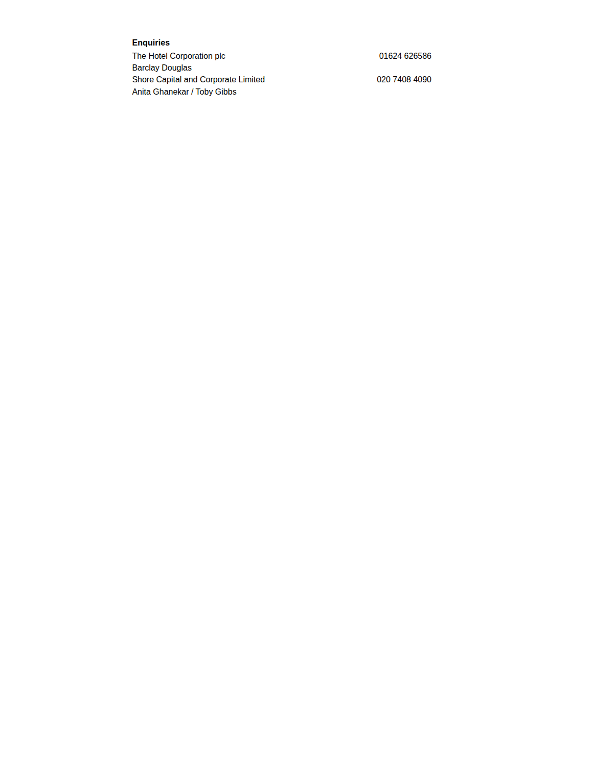Enquiries
| The Hotel Corporation plc | 01624 626586 |
| Barclay Douglas | |
| Shore Capital and Corporate Limited | 020 7408 4090 |
| Anita Ghanekar / Toby Gibbs | |